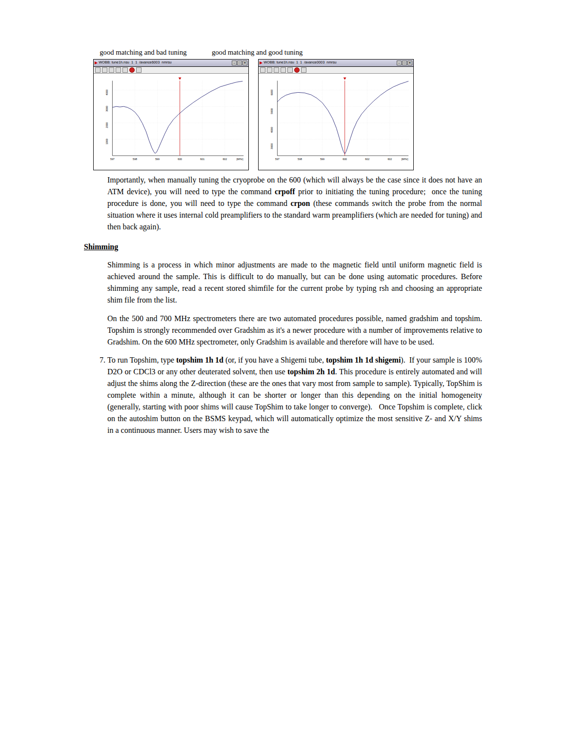good matching and bad tuning good matching and good tuning
▶ WOBB: tune1h.nsu 1 1 /avance6003 nmrsu –□✕
4000 3000 2000 1000 597 598 599 600 601 602 [MHz]
▶ WOBB: tune1h.nsu 1 1 /avance0003 nmrsu –□✕
6000 5000 4000 3000 597 598 599 600 602 602 [MHz]
Importantly, when manually tuning the cryoprobe on the 600 (which will always be the case since it does not have an ATM device), you will need to type the command crpoff prior to initiating the tuning procedure; once the tuning procedure is done, you will need to type the command crpon (these commands switch the probe from the normal situation where it uses internal cold preamplifiers to the standard warm preamplifiers (which are needed for tuning) and then back again).
Shimming
Shimming is a process in which minor adjustments are made to the magnetic field until uniform magnetic field is achieved around the sample. This is difficult to do manually, but can be done using automatic procedures. Before shimming any sample, read a recent stored shimfile for the current probe by typing rsh and choosing an appropriate shim file from the list.
On the 500 and 700 MHz spectrometers there are two automated procedures possible, named gradshim and topshim. Topshim is strongly recommended over Gradshim as it's a newer procedure with a number of improvements relative to Gradshim. On the 600 MHz spectrometer, only Gradshim is available and therefore will have to be used.
To run Topshim, type topshim 1h 1d (or, if you have a Shigemi tube, topshim 1h 1d shigemi). If your sample is 100% D2O or CDCl3 or any other deuterated solvent, then use topshim 2h 1d. This procedure is entirely automated and will adjust the shims along the Z-direction (these are the ones that vary most from sample to sample). Typically, TopShim is complete within a minute, although it can be shorter or longer than this depending on the initial homogeneity (generally, starting with poor shims will cause TopShim to take longer to converge). Once Topshim is complete, click on the autoshim button on the BSMS keypad, which will automatically optimize the most sensitive Z- and X/Y shims in a continuous manner. Users may wish to save the